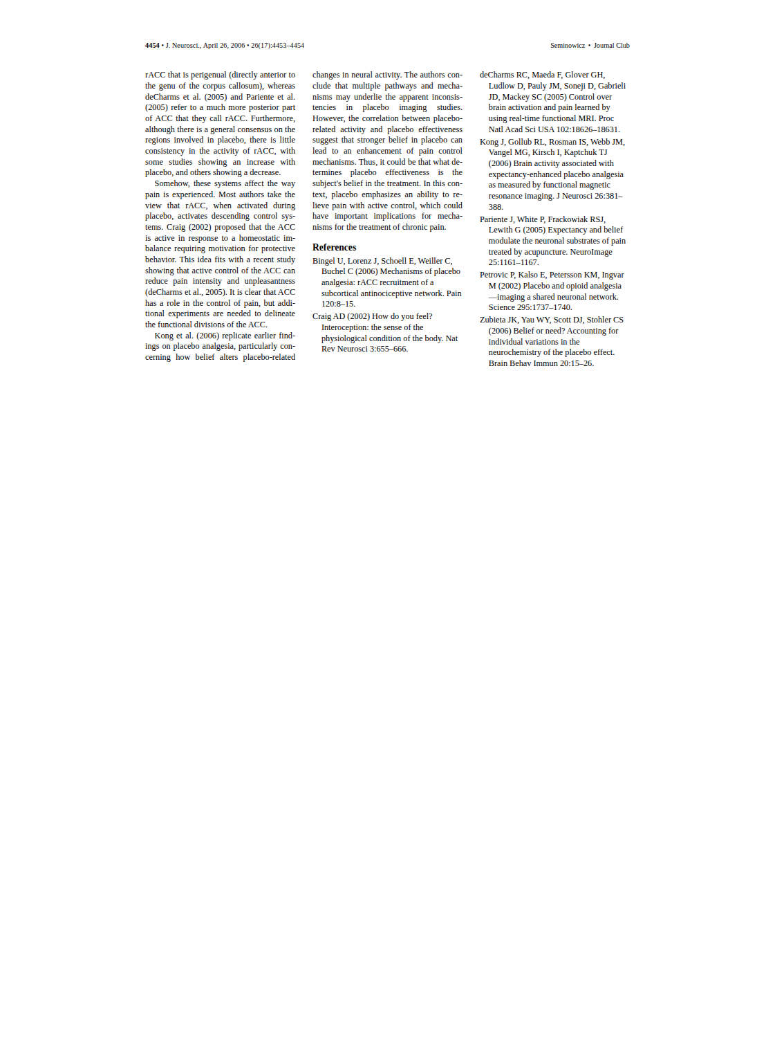4454 • J. Neurosci., April 26, 2006 • 26(17):4453–4454
Seminowicz • Journal Club
rACC that is perigenual (directly anterior to the genu of the corpus callosum), whereas deCharms et al. (2005) and Pariente et al. (2005) refer to a much more posterior part of ACC that they call rACC. Furthermore, although there is a general consensus on the regions involved in placebo, there is little consistency in the activity of rACC, with some studies showing an increase with placebo, and others showing a decrease.
Somehow, these systems affect the way pain is experienced. Most authors take the view that rACC, when activated during placebo, activates descending control systems. Craig (2002) proposed that the ACC is active in response to a homeostatic imbalance requiring motivation for protective behavior. This idea fits with a recent study showing that active control of the ACC can reduce pain intensity and unpleasantness (deCharms et al., 2005). It is clear that ACC has a role in the control of pain, but additional experiments are needed to delineate the functional divisions of the ACC.
Kong et al. (2006) replicate earlier findings on placebo analgesia, particularly concerning how belief alters placebo-related changes in neural activity. The authors conclude that multiple pathways and mechanisms may underlie the apparent inconsistencies in placebo imaging studies. However, the correlation between placebo-related activity and placebo effectiveness suggest that stronger belief in placebo can lead to an enhancement of pain control mechanisms. Thus, it could be that what determines placebo effectiveness is the subject's belief in the treatment. In this context, placebo emphasizes an ability to relieve pain with active control, which could have important implications for mechanisms for the treatment of chronic pain.
References
Bingel U, Lorenz J, Schoell E, Weiller C, Buchel C (2006) Mechanisms of placebo analgesia: rACC recruitment of a subcortical antinociceptive network. Pain 120:8–15.
Craig AD (2002) How do you feel? Interoception: the sense of the physiological condition of the body. Nat Rev Neurosci 3:655–666.
deCharms RC, Maeda F, Glover GH, Ludlow D, Pauly JM, Soneji D, Gabrieli JD, Mackey SC (2005) Control over brain activation and pain learned by using real-time functional MRI. Proc Natl Acad Sci USA 102:18626–18631.
Kong J, Gollub RL, Rosman IS, Webb JM, Vangel MG, Kirsch I, Kaptchuk TJ (2006) Brain activity associated with expectancy-enhanced placebo analgesia as measured by functional magnetic resonance imaging. J Neurosci 26:381–388.
Pariente J, White P, Frackowiak RSJ, Lewith G (2005) Expectancy and belief modulate the neuronal substrates of pain treated by acupuncture. NeuroImage 25:1161–1167.
Petrovic P, Kalso E, Petersson KM, Ingvar M (2002) Placebo and opioid analgesia—imaging a shared neuronal network. Science 295:1737–1740.
Zubieta JK, Yau WY, Scott DJ, Stohler CS (2006) Belief or need? Accounting for individual variations in the neurochemistry of the placebo effect. Brain Behav Immun 20:15–26.